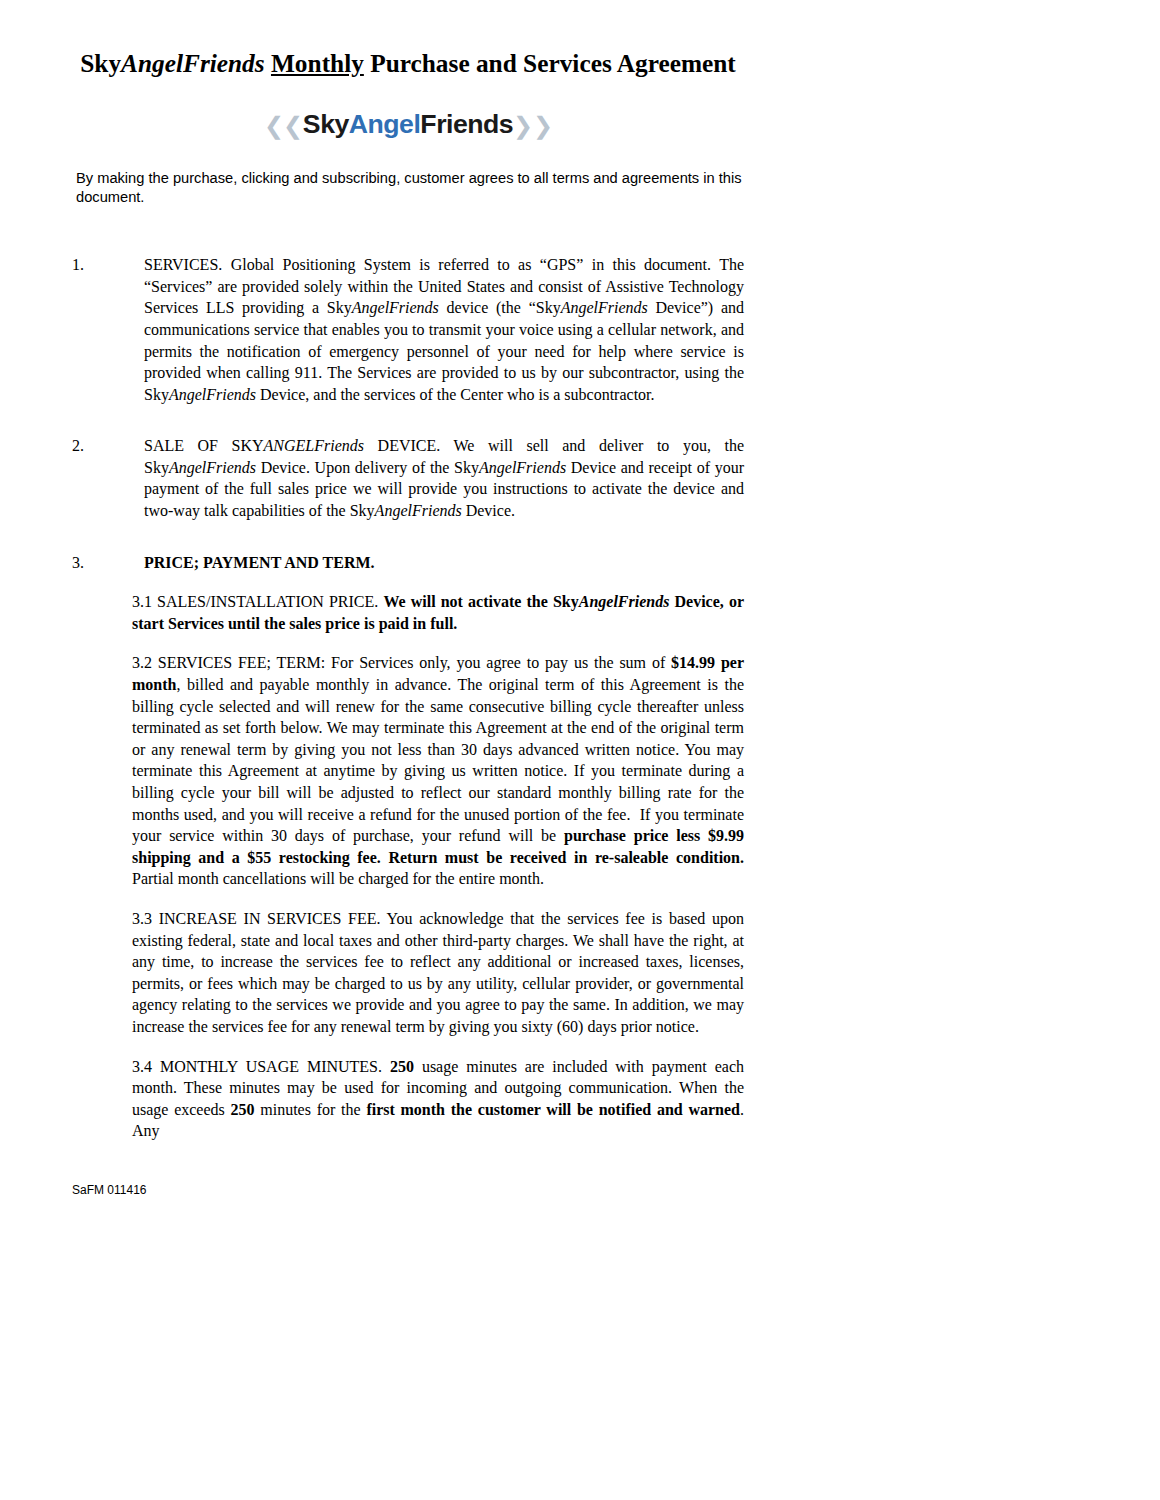SkyAngelFriends Monthly Purchase and Services Agreement
❮❮Sky Angel Friends❯❯
By making the purchase, clicking and subscribing, customer agrees to all terms and agreements in this document.
SERVICES. Global Positioning System is referred to as “GPS” in this document. The “Services” are provided solely within the United States and consist of Assistive Technology Services LLS providing a SkyAngelFriends device (the “SkyAngelFriends Device”) and communications service that enables you to transmit your voice using a cellular network, and permits the notification of emergency personnel of your need for help where service is provided when calling 911. The Services are provided to us by our subcontractor, using the SkyAngelFriends Device, and the services of the Center who is a subcontractor.
SALE OF SKYANGELFriends DEVICE. We will sell and deliver to you, the SkyAngelFriends Device. Upon delivery of the SkyAngelFriends Device and receipt of your payment of the full sales price we will provide you instructions to activate the device and two-way talk capabilities of the SkyAngelFriends Device.
PRICE; PAYMENT AND TERM.
3.1 SALES/INSTALLATION PRICE. We will not activate the SkyAngelFriends Device, or start Services until the sales price is paid in full.
3.2 SERVICES FEE; TERM: For Services only, you agree to pay us the sum of $14.99 per month, billed and payable monthly in advance. The original term of this Agreement is the billing cycle selected and will renew for the same consecutive billing cycle thereafter unless terminated as set forth below. We may terminate this Agreement at the end of the original term or any renewal term by giving you not less than 30 days advanced written notice. You may terminate this Agreement at anytime by giving us written notice. If you terminate during a billing cycle your bill will be adjusted to reflect our standard monthly billing rate for the months used, and you will receive a refund for the unused portion of the fee. If you terminate your service within 30 days of purchase, your refund will be purchase price less $9.99 shipping and a $55 restocking fee. Return must be received in re-saleable condition. Partial month cancellations will be charged for the entire month.
3.3 INCREASE IN SERVICES FEE. You acknowledge that the services fee is based upon existing federal, state and local taxes and other third-party charges. We shall have the right, at any time, to increase the services fee to reflect any additional or increased taxes, licenses, permits, or fees which may be charged to us by any utility, cellular provider, or governmental agency relating to the services we provide and you agree to pay the same. In addition, we may increase the services fee for any renewal term by giving you sixty (60) days prior notice.
3.4 MONTHLY USAGE MINUTES. 250 usage minutes are included with payment each month. These minutes may be used for incoming and outgoing communication. When the usage exceeds 250 minutes for the first month the customer will be notified and warned. Any
SaFM 011416